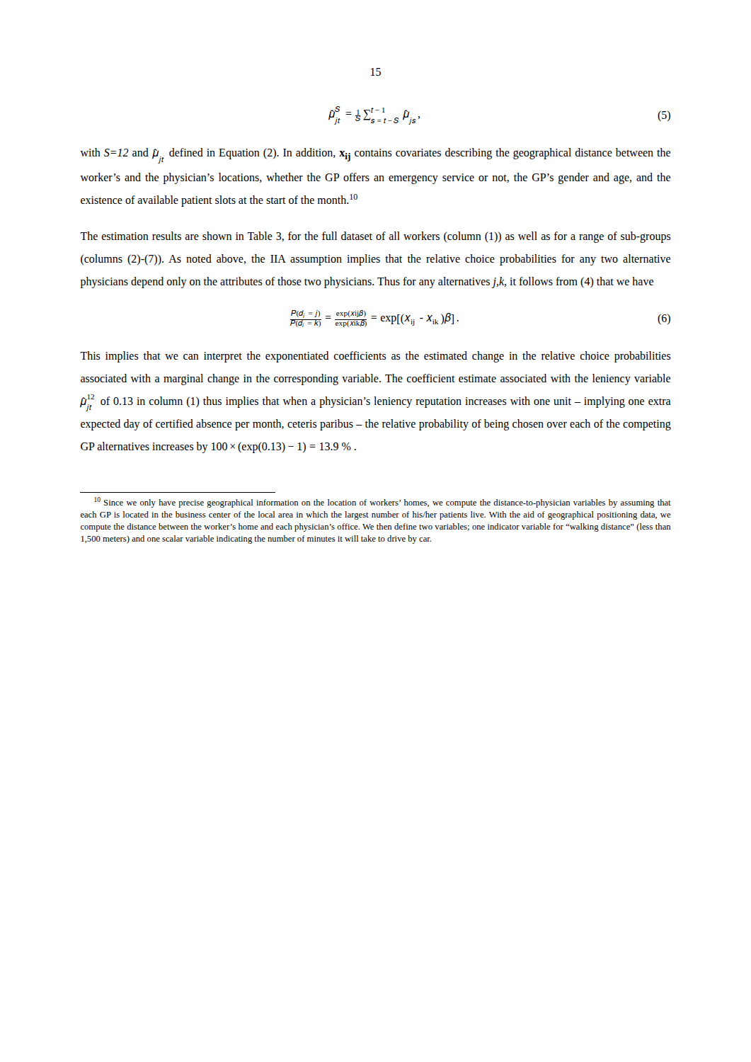15
μ̂ jt S = 1S ∑ s=t−S t−1 μ̂ js , (5)
with S=12 and μ̂jt defined in Equation (2). In addition, xij contains covariates describing the geographical distance between the worker’s and the physician’s locations, whether the GP offers an emergency service or not, the GP’s gender and age, and the existence of available patient slots at the start of the month.10
The estimation results are shown in Table 3, for the full dataset of all workers (column (1)) as well as for a range of sub-groups (columns (2)-(7)). As noted above, the IIA assumption implies that the relative choice probabilities for any two alternative physicians depend only on the attributes of those two physicians. Thus for any alternatives j,k, it follows from (4) that we have
P(di=j) P(di=k) = exp(xijβ) exp(xikβ) = exp [ ( xij - xik ) β ] . (6)
This implies that we can interpret the exponentiated coefficients as the estimated change in the relative choice probabilities associated with a marginal change in the corresponding variable. The coefficient estimate associated with the leniency variable μ̂jt12 of 0.13 in column (1) thus implies that when a physician’s leniency reputation increases with one unit – implying one extra expected day of certified absence per month, ceteris paribus – the relative probability of being chosen over each of the competing GP alternatives increases by 100×(exp(0.13)−1)=13.9 % .
10 Since we only have precise geographical information on the location of workers’ homes, we compute the distance-to-physician variables by assuming that each GP is located in the business center of the local area in which the largest number of his/her patients live. With the aid of geographical positioning data, we compute the distance between the worker’s home and each physician’s office. We then define two variables; one indicator variable for “walking distance” (less than 1,500 meters) and one scalar variable indicating the number of minutes it will take to drive by car.